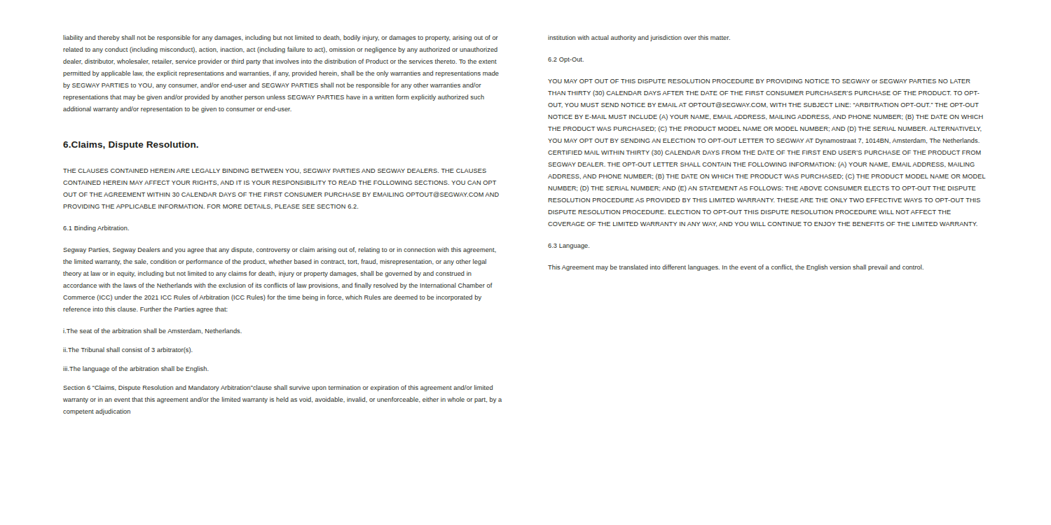liability and thereby shall not be responsible for any damages, including but not limited to death, bodily injury, or damages to property, arising out of or related to any conduct (including misconduct), action, inaction, act (including failure to act), omission or negligence by any authorized or unauthorized dealer, distributor, wholesaler, retailer, service provider or third party that involves into the distribution of Product or the services thereto. To the extent permitted by applicable law, the explicit representations and warranties, if any, provided herein, shall be the only warranties and representations made by SEGWAY PARTIES to YOU, any consumer, and/or end-user and SEGWAY PARTIES shall not be responsible for any other warranties and/or representations that may be given and/or provided by another person unless SEGWAY PARTIES have in a written form explicitly authorized such additional warranty and/or representation to be given to consumer or end-user.
6.Claims, Dispute Resolution.
THE CLAUSES CONTAINED HEREIN ARE LEGALLY BINDING BETWEEN YOU, SEGWAY PARTIES AND SEGWAY DEALERS. THE CLAUSES CONTAINED HEREIN MAY AFFECT YOUR RIGHTS, AND IT IS YOUR RESPONSIBILITY TO READ THE FOLLOWING SECTIONS. YOU CAN OPT OUT OF THE AGREEMENT WITHIN 30 CALENDAR DAYS OF THE FIRST CONSUMER PURCHASE BY EMAILING OPTOUT@SEGWAY.COM AND PROVIDING THE APPLICABLE INFORMATION. FOR MORE DETAILS, PLEASE SEE SECTION 6.2.
6.1 Binding Arbitration.
Segway Parties, Segway Dealers and you agree that any dispute, controversy or claim arising out of, relating to or in connection with this agreement, the limited warranty, the sale, condition or performance of the product, whether based in contract, tort, fraud, misrepresentation, or any other legal theory at law or in equity, including but not limited to any claims for death, injury or property damages, shall be governed by and construed in accordance with the laws of the Netherlands with the exclusion of its conflicts of law provisions, and finally resolved by the International Chamber of Commerce (ICC) under the 2021 ICC Rules of Arbitration (ICC Rules) for the time being in force, which Rules are deemed to be incorporated by reference into this clause. Further the Parties agree that:
i.The seat of the arbitration shall be Amsterdam, Netherlands.
ii.The Tribunal shall consist of 3 arbitrator(s).
iii.The language of the arbitration shall be English.
Section 6 “Claims, Dispute Resolution and Mandatory Arbitration”clause shall survive upon termination or expiration of this agreement and/or limited warranty or in an event that this agreement and/or the limited warranty is held as void, avoidable, invalid, or unenforceable, either in whole or part, by a competent adjudication
institution with actual authority and jurisdiction over this matter.
6.2 Opt-Out.
YOU MAY OPT OUT OF THIS DISPUTE RESOLUTION PROCEDURE BY PROVIDING NOTICE TO SEGWAY or SEGWAY PARTIES NO LATER THAN THIRTY (30) CALENDAR DAYS AFTER THE DATE OF THE FIRST CONSUMER PURCHASER’S PURCHASE OF THE PRODUCT. TO OPT-OUT, YOU MUST SEND NOTICE BY EMAIL AT OPTOUT@SEGWAY.COM, WITH THE SUBJECT LINE: “ARBITRATION OPT-OUT.” THE OPT-OUT NOTICE BY E-MAIL MUST INCLUDE (A) YOUR NAME, EMAIL ADDRESS, MAILING ADDRESS, AND PHONE NUMBER; (B) THE DATE ON WHICH THE PRODUCT WAS PURCHASED; (C) THE PRODUCT MODEL NAME OR MODEL NUMBER; AND (D) THE SERIAL NUMBER. ALTERNATIVELY, YOU MAY OPT OUT BY SENDING AN ELECTION TO OPT-OUT LETTER TO SEGWAY AT Dynamostraat 7, 1014BN, Amsterdam, The Netherlands. CERTIFIED MAIL WITHIN THIRTY (30) CALENDAR DAYS FROM THE DATE OF THE FIRST END USER’S PURCHASE OF THE PRODUCT FROM SEGWAY DEALER. THE OPT-OUT LETTER SHALL CONTAIN THE FOLLOWING INFORMATION: (A) YOUR NAME, EMAIL ADDRESS, MAILING ADDRESS, AND PHONE NUMBER; (B) THE DATE ON WHICH THE PRODUCT WAS PURCHASED; (C) THE PRODUCT MODEL NAME OR MODEL NUMBER; (D) THE SERIAL NUMBER; AND (E) AN STATEMENT AS FOLLOWS: THE ABOVE CONSUMER ELECTS TO OPT-OUT THE DISPUTE RESOLUTION PROCEDURE AS PROVIDED BY THIS LIMITED WARRANTY. THESE ARE THE ONLY TWO EFFECTIVE WAYS TO OPT-OUT THIS DISPUTE RESOLUTION PROCEDURE. ELECTION TO OPT-OUT THIS DISPUTE RESOLUTION PROCEDURE WILL NOT AFFECT THE COVERAGE OF THE LIMITED WARRANTY IN ANY WAY, AND YOU WILL CONTINUE TO ENJOY THE BENEFITS OF THE LIMITED WARRANTY.
6.3 Language.
This Agreement may be translated into different languages. In the event of a conflict, the English version shall prevail and control.